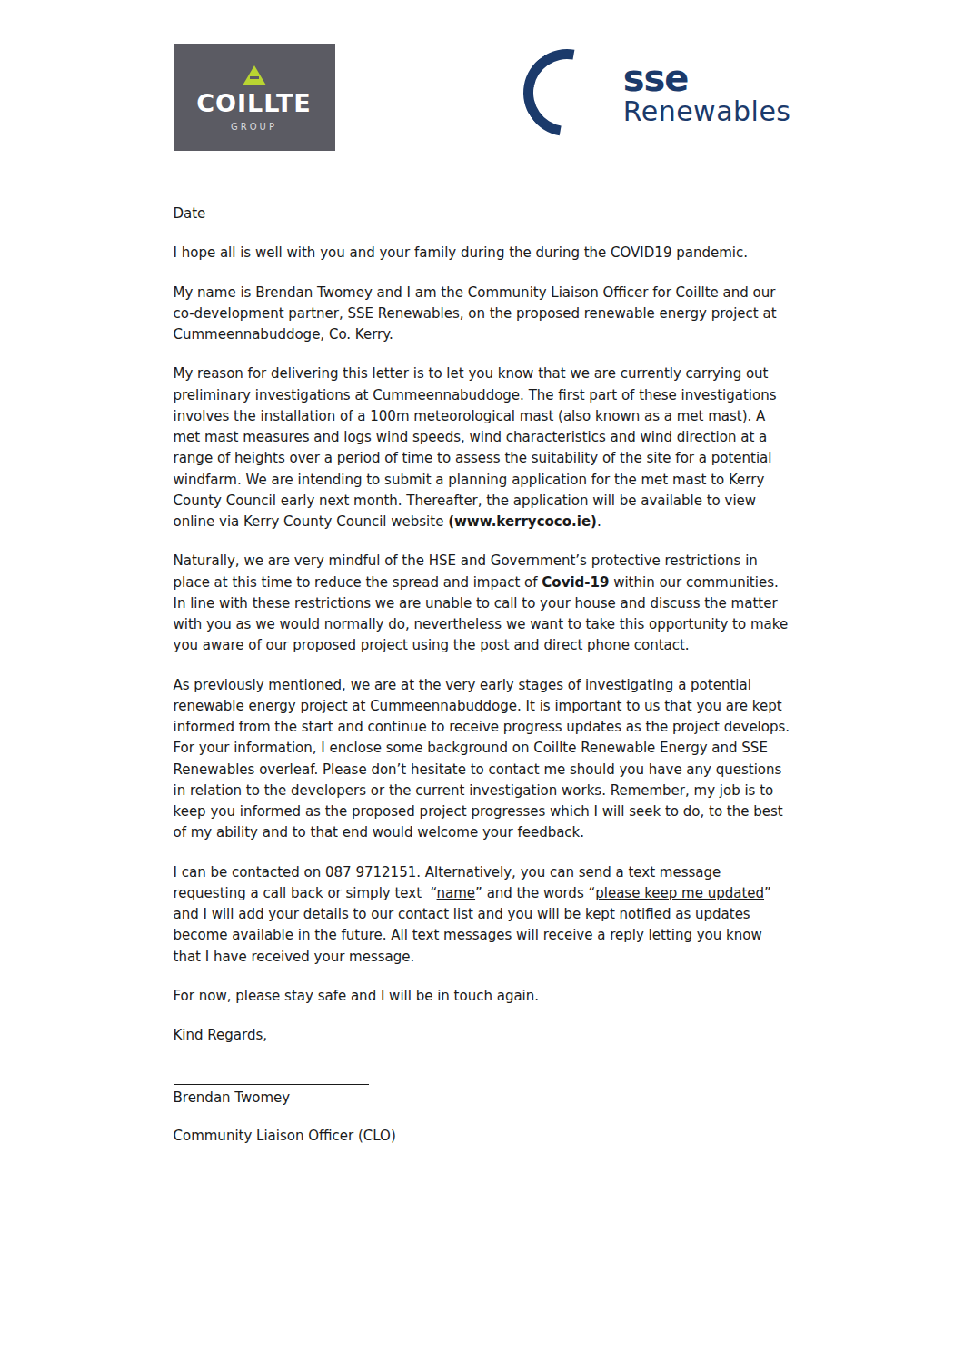COILLTE
GROUP
sse
Renewables
Date
I hope all is well with you and your family during the during the COVID19 pandemic.
My name is Brendan Twomey and I am the Community Liaison Officer for Coillte and our co-development partner, SSE Renewables, on the proposed renewable energy project at Cummeennabuddoge, Co. Kerry.
My reason for delivering this letter is to let you know that we are currently carrying out preliminary investigations at Cummeennabuddoge. The first part of these investigations involves the installation of a 100m meteorological mast (also known as a met mast). A met mast measures and logs wind speeds, wind characteristics and wind direction at a range of heights over a period of time to assess the suitability of the site for a potential windfarm. We are intending to submit a planning application for the met mast to Kerry County Council early next month. Thereafter, the application will be available to view online via Kerry County Council website (www.kerrycoco.ie).
Naturally, we are very mindful of the HSE and Government’s protective restrictions in place at this time to reduce the spread and impact of Covid-19 within our communities. In line with these restrictions we are unable to call to your house and discuss the matter with you as we would normally do, nevertheless we want to take this opportunity to make you aware of our proposed project using the post and direct phone contact.
As previously mentioned, we are at the very early stages of investigating a potential renewable energy project at Cummeennabuddoge. It is important to us that you are kept informed from the start and continue to receive progress updates as the project develops. For your information, I enclose some background on Coillte Renewable Energy and SSE Renewables overleaf. Please don’t hesitate to contact me should you have any questions in relation to the developers or the current investigation works. Remember, my job is to keep you informed as the proposed project progresses which I will seek to do, to the best of my ability and to that end would welcome your feedback.
I can be contacted on 087 9712151. Alternatively, you can send a text message requesting a call back or simply text “name” and the words “please keep me updated” and I will add your details to our contact list and you will be kept notified as updates become available in the future. All text messages will receive a reply letting you know that I have received your message.
For now, please stay safe and I will be in touch again.
Kind Regards,
Brendan Twomey
Community Liaison Officer (CLO)